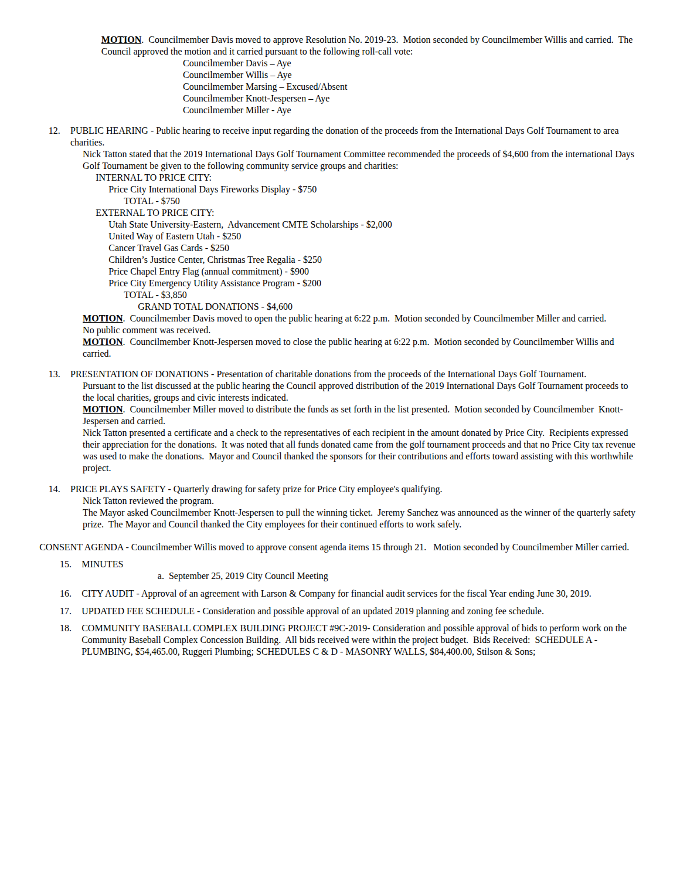MOTION. Councilmember Davis moved to approve Resolution No. 2019-23. Motion seconded by Councilmember Willis and carried. The Council approved the motion and it carried pursuant to the following roll-call vote:
Councilmember Davis – Aye
Councilmember Willis – Aye
Councilmember Marsing – Excused/Absent
Councilmember Knott-Jespersen – Aye
Councilmember Miller - Aye
12.
PUBLIC HEARING - Public hearing to receive input regarding the donation of the proceeds from the International Days Golf Tournament to area charities.
Nick Tatton stated that the 2019 International Days Golf Tournament Committee recommended the proceeds of $4,600 from the international Days Golf Tournament be given to the following community service groups and charities:
INTERNAL TO PRICE CITY:
Price City International Days Fireworks Display - $750
TOTAL - $750
EXTERNAL TO PRICE CITY:
Utah State University-Eastern, Advancement CMTE Scholarships - $2,000
United Way of Eastern Utah - $250
Cancer Travel Gas Cards - $250
Children’s Justice Center, Christmas Tree Regalia - $250
Price Chapel Entry Flag (annual commitment) - $900
Price City Emergency Utility Assistance Program - $200
TOTAL - $3,850
GRAND TOTAL DONATIONS - $4,600
MOTION. Councilmember Davis moved to open the public hearing at 6:22 p.m. Motion seconded by Councilmember Miller and carried.
No public comment was received.
MOTION. Councilmember Knott-Jespersen moved to close the public hearing at 6:22 p.m. Motion seconded by Councilmember Willis and carried.
13.
PRESENTATION OF DONATIONS - Presentation of charitable donations from the proceeds of the International Days Golf Tournament.
Pursuant to the list discussed at the public hearing the Council approved distribution of the 2019 International Days Golf Tournament proceeds to the local charities, groups and civic interests indicated.
MOTION. Councilmember Miller moved to distribute the funds as set forth in the list presented. Motion seconded by Councilmember Knott-Jespersen and carried.
Nick Tatton presented a certificate and a check to the representatives of each recipient in the amount donated by Price City. Recipients expressed their appreciation for the donations. It was noted that all funds donated came from the golf tournament proceeds and that no Price City tax revenue was used to make the donations. Mayor and Council thanked the sponsors for their contributions and efforts toward assisting with this worthwhile project.
14.
PRICE PLAYS SAFETY - Quarterly drawing for safety prize for Price City employee's qualifying.
Nick Tatton reviewed the program.
The Mayor asked Councilmember Knott-Jespersen to pull the winning ticket. Jeremy Sanchez was announced as the winner of the quarterly safety prize. The Mayor and Council thanked the City employees for their continued efforts to work safely.
CONSENT AGENDA - Councilmember Willis moved to approve consent agenda items 15 through 21. Motion seconded by Councilmember Miller carried.
15.
MINUTES
a. September 25, 2019 City Council Meeting
16.
CITY AUDIT - Approval of an agreement with Larson & Company for financial audit services for the fiscal Year ending June 30, 2019.
17.
UPDATED FEE SCHEDULE - Consideration and possible approval of an updated 2019 planning and zoning fee schedule.
18.
COMMUNITY BASEBALL COMPLEX BUILDING PROJECT #9C-2019- Consideration and possible approval of bids to perform work on the Community Baseball Complex Concession Building. All bids received were within the project budget. Bids Received: SCHEDULE A - PLUMBING, $54,465.00, Ruggeri Plumbing; SCHEDULES C & D - MASONRY WALLS, $84,400.00, Stilson & Sons;